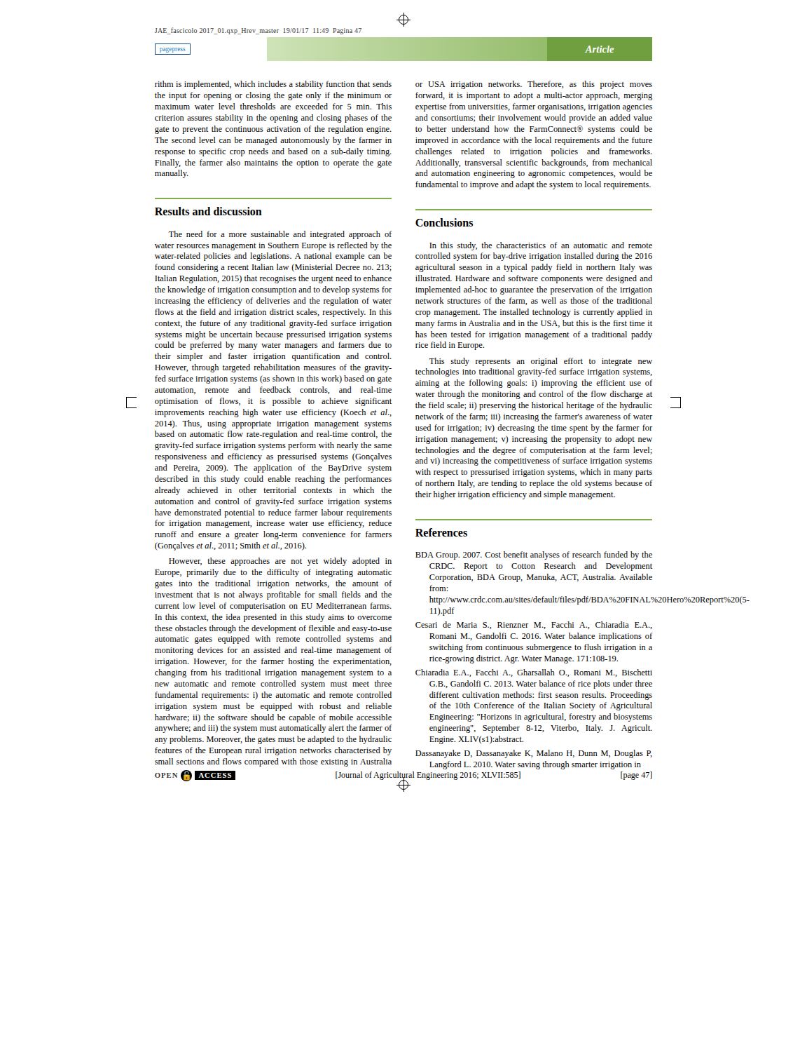JAE_fascicolo 2017_01.qxp_Hrev_master 19/01/17 11:49 Pagina 47
pagepress
Article
rithm is implemented, which includes a stability function that sends the input for opening or closing the gate only if the minimum or maximum water level thresholds are exceeded for 5 min. This criterion assures stability in the opening and closing phases of the gate to prevent the continuous activation of the regulation engine. The second level can be managed autonomously by the farmer in response to specific crop needs and based on a sub-daily timing. Finally, the farmer also maintains the option to operate the gate manually.
Results and discussion
The need for a more sustainable and integrated approach of water resources management in Southern Europe is reflected by the water-related policies and legislations. A national example can be found considering a recent Italian law (Ministerial Decree no. 213; Italian Regulation, 2015) that recognises the urgent need to enhance the knowledge of irrigation consumption and to develop systems for increasing the efficiency of deliveries and the regulation of water flows at the field and irrigation district scales, respectively. In this context, the future of any traditional gravity-fed surface irrigation systems might be uncertain because pressurised irrigation systems could be preferred by many water managers and farmers due to their simpler and faster irrigation quantification and control. However, through targeted rehabilitation measures of the gravity-fed surface irrigation systems (as shown in this work) based on gate automation, remote and feedback controls, and real-time optimisation of flows, it is possible to achieve significant improvements reaching high water use efficiency (Koech et al., 2014). Thus, using appropriate irrigation management systems based on automatic flow rate-regulation and real-time control, the gravity-fed surface irrigation systems perform with nearly the same responsiveness and efficiency as pressurised systems (Gonçalves and Pereira, 2009). The application of the BayDrive system described in this study could enable reaching the performances already achieved in other territorial contexts in which the automation and control of gravity-fed surface irrigation systems have demonstrated potential to reduce farmer labour requirements for irrigation management, increase water use efficiency, reduce runoff and ensure a greater long-term convenience for farmers (Gonçalves et al., 2011; Smith et al., 2016).
However, these approaches are not yet widely adopted in Europe, primarily due to the difficulty of integrating automatic gates into the traditional irrigation networks, the amount of investment that is not always profitable for small fields and the current low level of computerisation on EU Mediterranean farms. In this context, the idea presented in this study aims to overcome these obstacles through the development of flexible and easy-to-use automatic gates equipped with remote controlled systems and monitoring devices for an assisted and real-time management of irrigation. However, for the farmer hosting the experimentation, changing from his traditional irrigation management system to a new automatic and remote controlled system must meet three fundamental requirements: i) the automatic and remote controlled irrigation system must be equipped with robust and reliable hardware; ii) the software should be capable of mobile accessible anywhere; and iii) the system must automatically alert the farmer of any problems. Moreover, the gates must be adapted to the hydraulic features of the European rural irrigation networks characterised by small sections and flows compared with those existing in Australia or USA irrigation networks. Therefore, as this project moves forward, it is important to adopt a multi-actor approach, merging expertise from universities, farmer organisations, irrigation agencies and consortiums; their involvement would provide an added value to better understand how the FarmConnect® systems could be improved in accordance with the local requirements and the future challenges related to irrigation policies and frameworks. Additionally, transversal scientific backgrounds, from mechanical and automation engineering to agronomic competences, would be fundamental to improve and adapt the system to local requirements.
Conclusions
In this study, the characteristics of an automatic and remote controlled system for bay-drive irrigation installed during the 2016 agricultural season in a typical paddy field in northern Italy was illustrated. Hardware and software components were designed and implemented ad-hoc to guarantee the preservation of the irrigation network structures of the farm, as well as those of the traditional crop management. The installed technology is currently applied in many farms in Australia and in the USA, but this is the first time it has been tested for irrigation management of a traditional paddy rice field in Europe.
This study represents an original effort to integrate new technologies into traditional gravity-fed surface irrigation systems, aiming at the following goals: i) improving the efficient use of water through the monitoring and control of the flow discharge at the field scale; ii) preserving the historical heritage of the hydraulic network of the farm; iii) increasing the farmer's awareness of water used for irrigation; iv) decreasing the time spent by the farmer for irrigation management; v) increasing the propensity to adopt new technologies and the degree of computerisation at the farm level; and vi) increasing the competitiveness of surface irrigation systems with respect to pressurised irrigation systems, which in many parts of northern Italy, are tending to replace the old systems because of their higher irrigation efficiency and simple management.
References
BDA Group. 2007. Cost benefit analyses of research funded by the CRDC. Report to Cotton Research and Development Corporation, BDA Group, Manuka, ACT, Australia. Available from: http://www.crdc.com.au/sites/default/files/pdf/BDA%20FINAL%20Hero%20Report%20(5-11).pdf
Cesari de Maria S., Rienzner M., Facchi A., Chiaradia E.A., Romani M., Gandolfi C. 2016. Water balance implications of switching from continuous submergence to flush irrigation in a rice-growing district. Agr. Water Manage. 171:108-19.
Chiaradia E.A., Facchi A., Gharsallah O., Romani M., Bischetti G.B., Gandolfi C. 2013. Water balance of rice plots under three different cultivation methods: first season results. Proceedings of the 10th Conference of the Italian Society of Agricultural Engineering: "Horizons in agricultural, forestry and biosystems engineering", September 8-12, Viterbo, Italy. J. Agricult. Engine. XLIV(s1):abstract.
Dassanayake D, Dassanayake K, Malano H, Dunn M, Douglas P, Langford L. 2010. Water saving through smarter irrigation in
OPEN🔓ACCESS
[Journal of Agricultural Engineering 2016; XLVII:585]
[page 47]